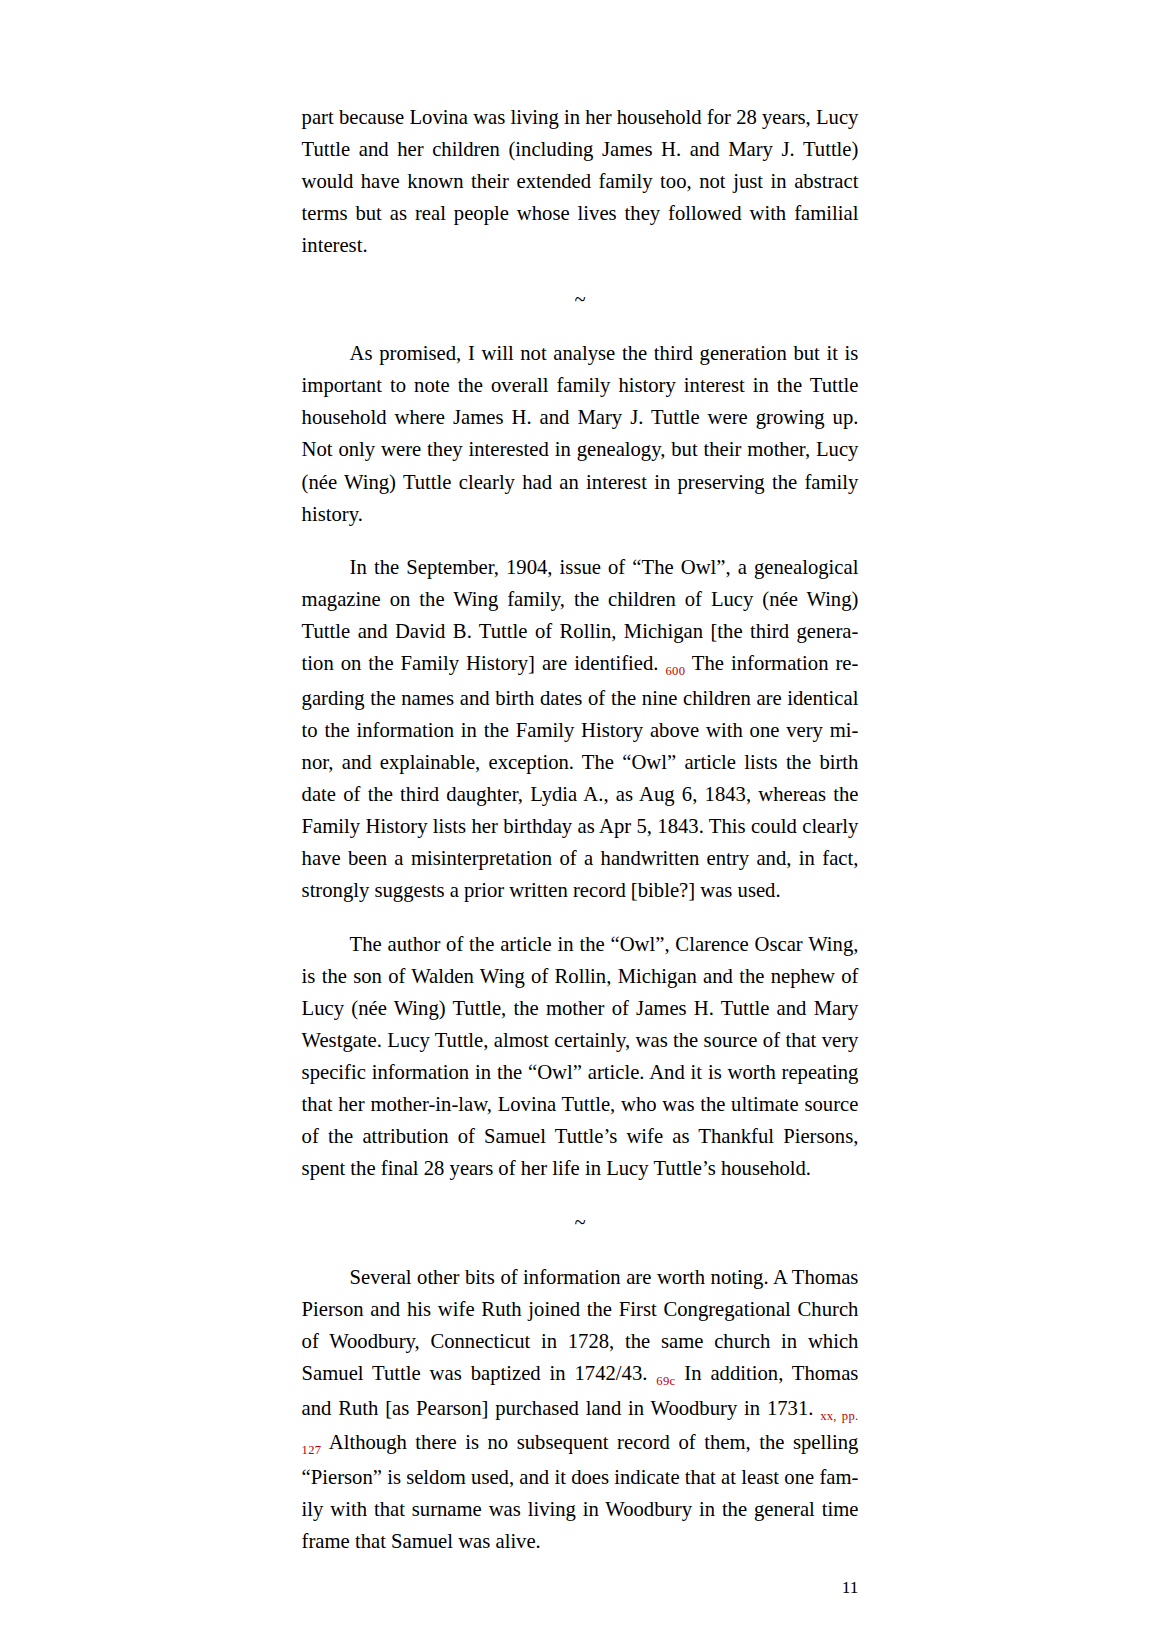part because Lovina was living in her household for 28 years, Lucy Tuttle and her children (including James H. and Mary J. Tuttle) would have known their extended family too, not just in abstract terms but as real people whose lives they followed with familial interest.
~
As promised, I will not analyse the third generation but it is important to note the overall family history interest in the Tuttle household where James H. and Mary J. Tuttle were growing up. Not only were they interested in genealogy, but their mother, Lucy (née Wing) Tuttle clearly had an interest in preserving the family history.
In the September, 1904, issue of “The Owl”, a genealogical magazine on the Wing family, the children of Lucy (née Wing) Tuttle and David B. Tuttle of Rollin, Michigan [the third generation on the Family History] are identified. 600 The information regarding the names and birth dates of the nine children are identical to the information in the Family History above with one very minor, and explainable, exception. The “Owl” article lists the birth date of the third daughter, Lydia A., as Aug 6, 1843, whereas the Family History lists her birthday as Apr 5, 1843. This could clearly have been a misinterpretation of a handwritten entry and, in fact, strongly suggests a prior written record [bible?] was used.
The author of the article in the “Owl”, Clarence Oscar Wing, is the son of Walden Wing of Rollin, Michigan and the nephew of Lucy (née Wing) Tuttle, the mother of James H. Tuttle and Mary Westgate. Lucy Tuttle, almost certainly, was the source of that very specific information in the “Owl” article. And it is worth repeating that her mother-in-law, Lovina Tuttle, who was the ultimate source of the attribution of Samuel Tuttle’s wife as Thankful Piersons, spent the final 28 years of her life in Lucy Tuttle’s household.
~
Several other bits of information are worth noting. A Thomas Pierson and his wife Ruth joined the First Congregational Church of Woodbury, Connecticut in 1728, the same church in which Samuel Tuttle was baptized in 1742/43. 69c In addition, Thomas and Ruth [as Pearson] purchased land in Woodbury in 1731. xx, pp. 127 Although there is no subsequent record of them, the spelling “Pierson” is seldom used, and it does indicate that at least one family with that surname was living in Woodbury in the general time frame that Samuel was alive.
11